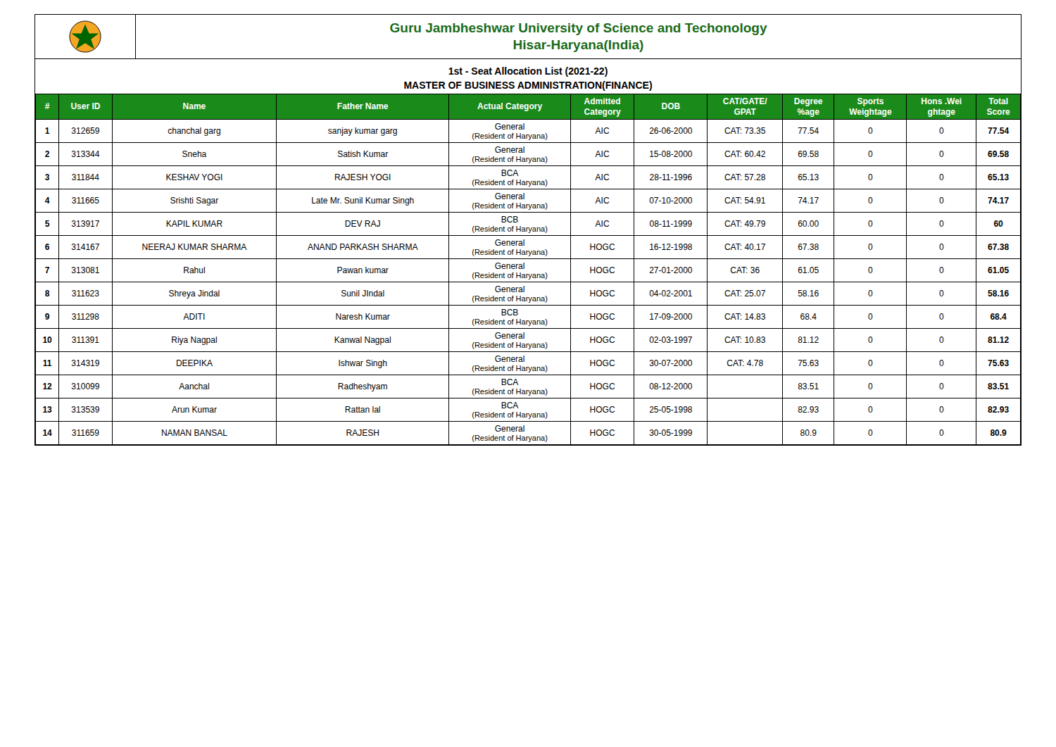Guru Jambheshwar University of Science and Techonology
Hisar-Haryana(India)
1st - Seat Allocation List (2021-22)
MASTER OF BUSINESS ADMINISTRATION(FINANCE)
| # | User ID | Name | Father Name | Actual Category | Admitted Category | DOB | CAT/GATE/ GPAT | Degree %age | Sports Weightage | Hons .Wei ghtage | Total Score |
| --- | --- | --- | --- | --- | --- | --- | --- | --- | --- | --- | --- |
| 1 | 312659 | chanchal garg | sanjay kumar garg | General (Resident of Haryana) | AIC | 26-06-2000 | CAT: 73.35 | 77.54 | 0 | 0 | 77.54 |
| 2 | 313344 | Sneha | Satish Kumar | General (Resident of Haryana) | AIC | 15-08-2000 | CAT: 60.42 | 69.58 | 0 | 0 | 69.58 |
| 3 | 311844 | KESHAV YOGI | RAJESH YOGI | BCA (Resident of Haryana) | AIC | 28-11-1996 | CAT: 57.28 | 65.13 | 0 | 0 | 65.13 |
| 4 | 311665 | Srishti Sagar | Late Mr. Sunil Kumar Singh | General (Resident of Haryana) | AIC | 07-10-2000 | CAT: 54.91 | 74.17 | 0 | 0 | 74.17 |
| 5 | 313917 | KAPIL KUMAR | DEV RAJ | BCB (Resident of Haryana) | AIC | 08-11-1999 | CAT: 49.79 | 60.00 | 0 | 0 | 60 |
| 6 | 314167 | NEERAJ KUMAR SHARMA | ANAND PARKASH SHARMA | General (Resident of Haryana) | HOGC | 16-12-1998 | CAT: 40.17 | 67.38 | 0 | 0 | 67.38 |
| 7 | 313081 | Rahul | Pawan kumar | General (Resident of Haryana) | HOGC | 27-01-2000 | CAT: 36 | 61.05 | 0 | 0 | 61.05 |
| 8 | 311623 | Shreya Jindal | Sunil JIndal | General (Resident of Haryana) | HOGC | 04-02-2001 | CAT: 25.07 | 58.16 | 0 | 0 | 58.16 |
| 9 | 311298 | ADITI | Naresh Kumar | BCB (Resident of Haryana) | HOGC | 17-09-2000 | CAT: 14.83 | 68.4 | 0 | 0 | 68.4 |
| 10 | 311391 | Riya Nagpal | Kanwal Nagpal | General (Resident of Haryana) | HOGC | 02-03-1997 | CAT: 10.83 | 81.12 | 0 | 0 | 81.12 |
| 11 | 314319 | DEEPIKA | Ishwar Singh | General (Resident of Haryana) | HOGC | 30-07-2000 | CAT: 4.78 | 75.63 | 0 | 0 | 75.63 |
| 12 | 310099 | Aanchal | Radheshyam | BCA (Resident of Haryana) | HOGC | 08-12-2000 | | 83.51 | 0 | 0 | 83.51 |
| 13 | 313539 | Arun Kumar | Rattan lal | BCA (Resident of Haryana) | HOGC | 25-05-1998 | | 82.93 | 0 | 0 | 82.93 |
| 14 | 311659 | NAMAN BANSAL | RAJESH | General (Resident of Haryana) | HOGC | 30-05-1999 | | 80.9 | 0 | 0 | 80.9 |